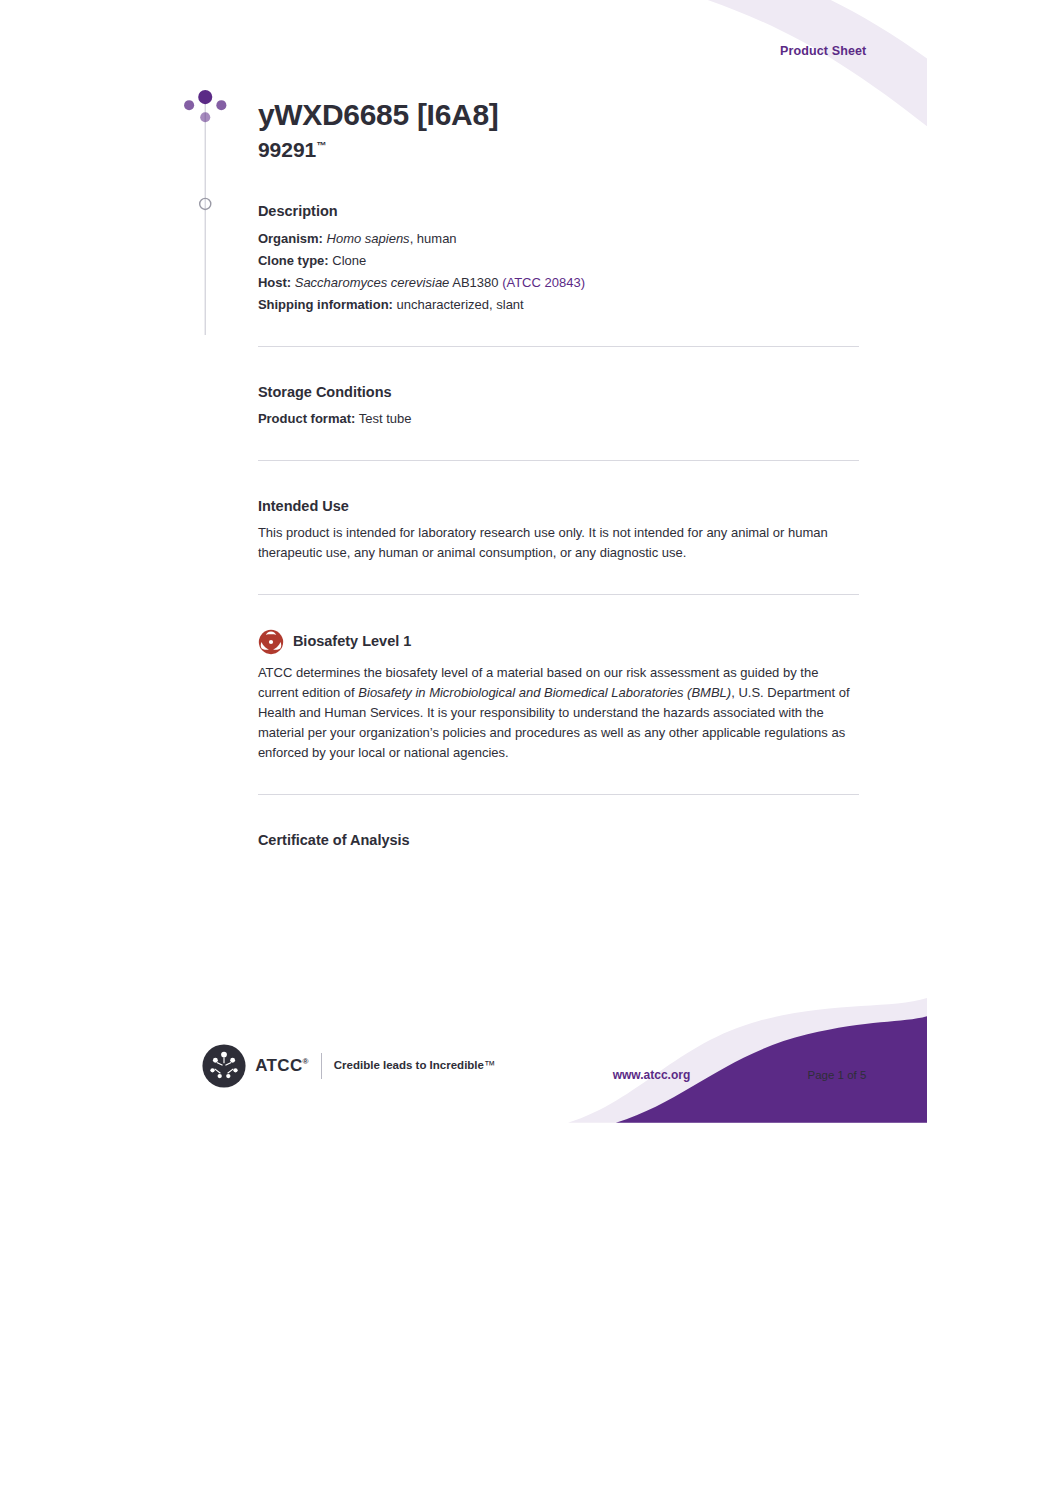Product Sheet
yWXD6685 [I6A8]
99291™
Description
Organism: Homo sapiens, human
Clone type: Clone
Host: Saccharomyces cerevisiae AB1380 (ATCC 20843)
Shipping information: uncharacterized, slant
Storage Conditions
Product format: Test tube
Intended Use
This product is intended for laboratory research use only. It is not intended for any animal or human therapeutic use, any human or animal consumption, or any diagnostic use.
Biosafety Level 1
ATCC determines the biosafety level of a material based on our risk assessment as guided by the current edition of Biosafety in Microbiological and Biomedical Laboratories (BMBL), U.S. Department of Health and Human Services. It is your responsibility to understand the hazards associated with the material per your organization’s policies and procedures as well as any other applicable regulations as enforced by your local or national agencies.
Certificate of Analysis
ATCC®
Credible leads to Incredible™
www.atcc.org
Page 1 of 5